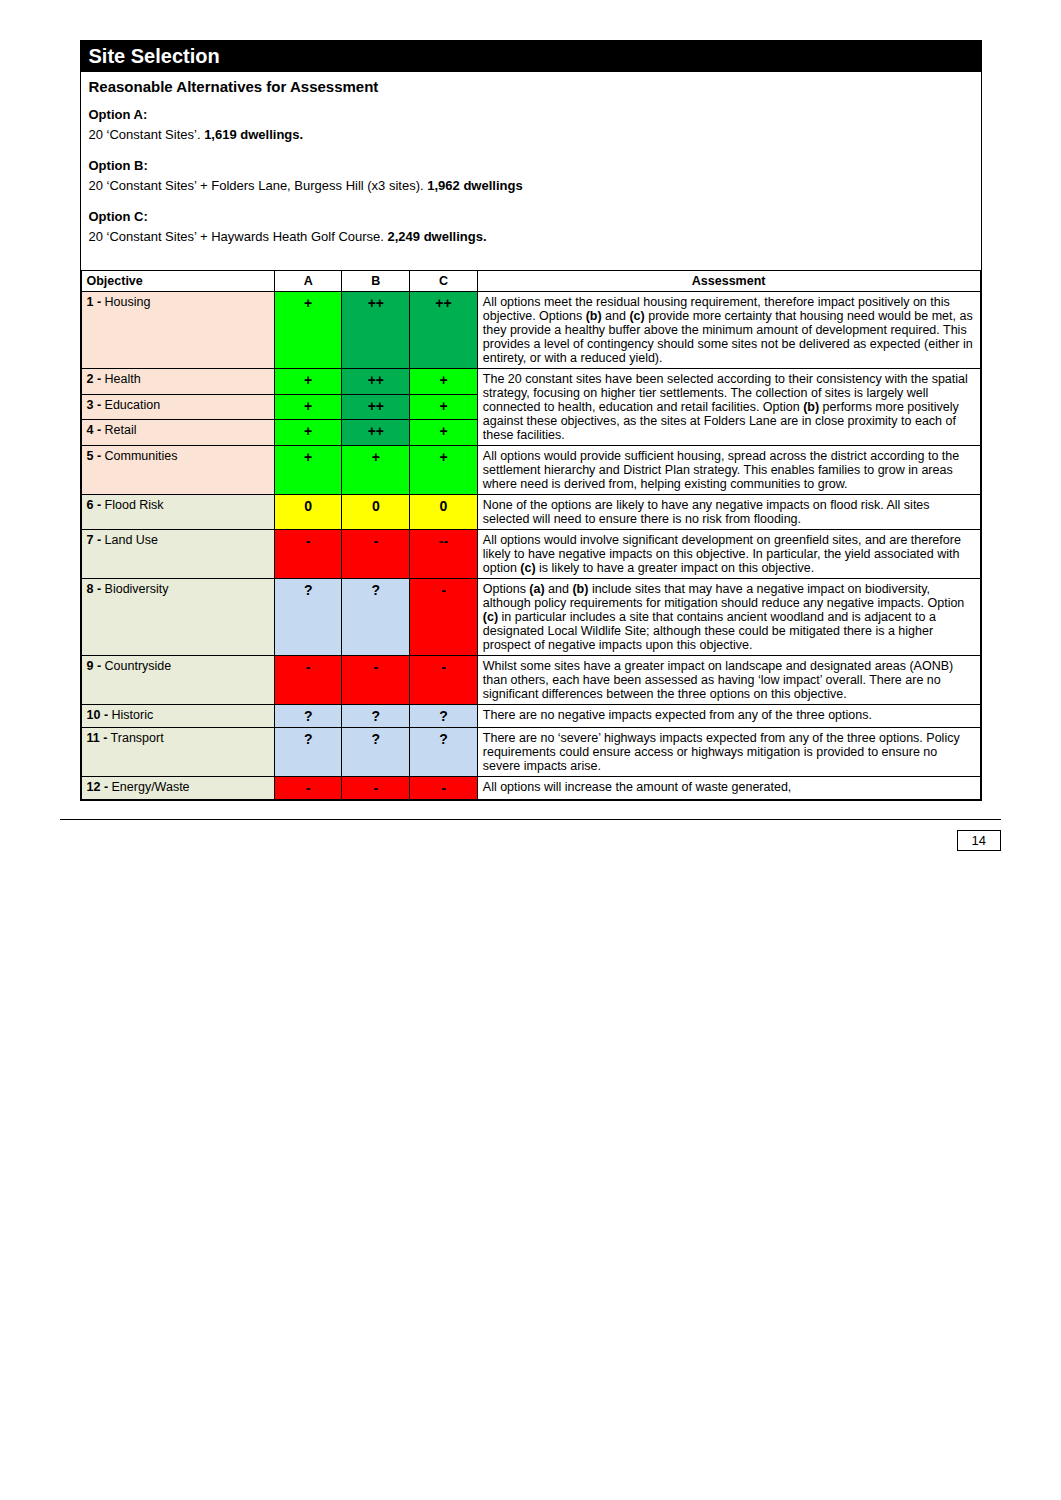Site Selection
Reasonable Alternatives for Assessment
Option A:
20 ‘Constant Sites’. 1,619 dwellings.
Option B:
20 ‘Constant Sites’ + Folders Lane, Burgess Hill (x3 sites). 1,962 dwellings
Option C:
20 ‘Constant Sites’ + Haywards Heath Golf Course. 2,249 dwellings.
| Objective | A | B | C | Assessment |
| --- | --- | --- | --- | --- |
| 1 - Housing | + | ++ | ++ | All options meet the residual housing requirement, therefore impact positively on this objective. Options (b) and (c) provide more certainty that housing need would be met, as they provide a healthy buffer above the minimum amount of development required. This provides a level of contingency should some sites not be delivered as expected (either in entirety, or with a reduced yield). |
| 2 - Health | + | ++ | + | The 20 constant sites have been selected according to their consistency with the spatial strategy, focusing on higher tier settlements. The collection of sites is largely well connected to health, education and retail facilities. Option (b) performs more positively against these objectives, as the sites at Folders Lane are in close proximity to each of these facilities. |
| 3 - Education | + | ++ | + |
| 4 - Retail | + | ++ | + |
| 5 - Communities | + | + | + | All options would provide sufficient housing, spread across the district according to the settlement hierarchy and District Plan strategy. This enables families to grow in areas where need is derived from, helping existing communities to grow. |
| 6 - Flood Risk | 0 | 0 | 0 | None of the options are likely to have any negative impacts on flood risk. All sites selected will need to ensure there is no risk from flooding. |
| 7 - Land Use | - | - | -- | All options would involve significant development on greenfield sites, and are therefore likely to have negative impacts on this objective. In particular, the yield associated with option (c) is likely to have a greater impact on this objective. |
| 8 - Biodiversity | ? | ? | - | Options (a) and (b) include sites that may have a negative impact on biodiversity, although policy requirements for mitigation should reduce any negative impacts. Option (c) in particular includes a site that contains ancient woodland and is adjacent to a designated Local Wildlife Site; although these could be mitigated there is a higher prospect of negative impacts upon this objective. |
| 9 - Countryside | - | - | - | Whilst some sites have a greater impact on landscape and designated areas (AONB) than others, each have been assessed as having ‘low impact’ overall. There are no significant differences between the three options on this objective. |
| 10 - Historic | ? | ? | ? | There are no negative impacts expected from any of the three options. |
| 11 - Transport | ? | ? | ? | There are no ‘severe’ highways impacts expected from any of the three options. Policy requirements could ensure access or highways mitigation is provided to ensure no severe impacts arise. |
| 12 - Energy/Waste | - | - | - | All options will increase the amount of waste generated, |
14